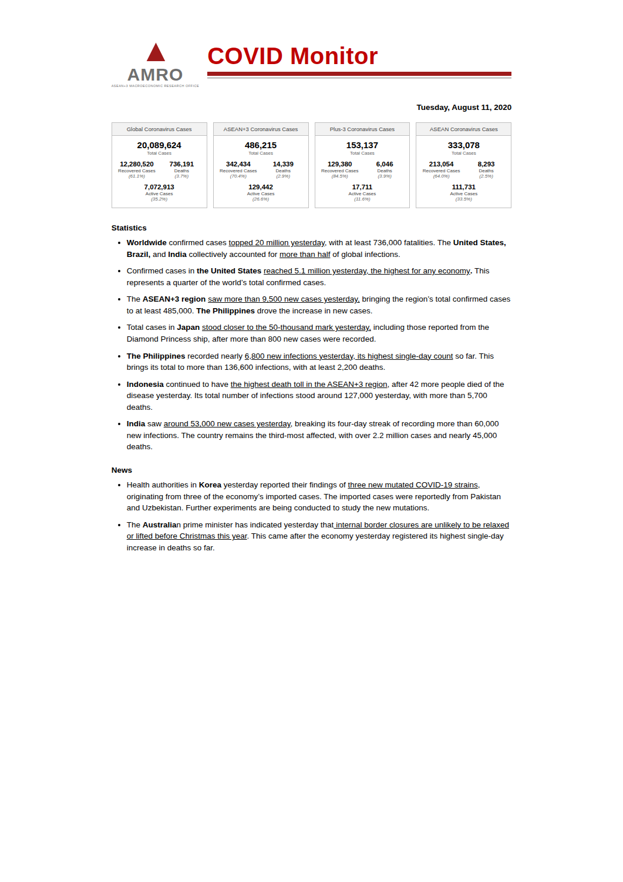▲
AMRO
ASEAN+3 Macroeconomic Research Office
COVID Monitor
Tuesday, August 11, 2020
Global Coronavirus Cases
20,089,624
Total Cases
12,280,520
Recovered Cases
(61.1%)
736,191
Deaths
(3.7%)
7,072,913
Active Cases
(35.2%)
ASEAN+3 Coronavirus Cases
486,215
Total Cases
342,434
Recovered Cases
(70.4%)
14,339
Deaths
(2.9%)
129,442
Active Cases
(26.6%)
Plus-3 Coronavirus Cases
153,137
Total Cases
129,380
Recovered Cases
(84.5%)
6,046
Deaths
(3.9%)
17,711
Active Cases
(11.6%)
ASEAN Coronavirus Cases
333,078
Total Cases
213,054
Recovered Cases
(64.0%)
8,293
Deaths
(2.5%)
111,731
Active Cases
(33.5%)
Statistics
Worldwide confirmed cases topped 20 million yesterday, with at least 736,000 fatalities. The United States, Brazil, and India collectively accounted for more than half of global infections.
Confirmed cases in the United States reached 5.1 million yesterday, the highest for any economy. This represents a quarter of the world’s total confirmed cases.
The ASEAN+3 region saw more than 9,500 new cases yesterday, bringing the region’s total confirmed cases to at least 485,000. The Philippines drove the increase in new cases.
Total cases in Japan stood closer to the 50-thousand mark yesterday, including those reported from the Diamond Princess ship, after more than 800 new cases were recorded.
The Philippines recorded nearly 6,800 new infections yesterday, its highest single-day count so far. This brings its total to more than 136,600 infections, with at least 2,200 deaths.
Indonesia continued to have the highest death toll in the ASEAN+3 region, after 42 more people died of the disease yesterday. Its total number of infections stood around 127,000 yesterday, with more than 5,700 deaths.
India saw around 53,000 new cases yesterday, breaking its four-day streak of recording more than 60,000 new infections. The country remains the third-most affected, with over 2.2 million cases and nearly 45,000 deaths.
News
Health authorities in Korea yesterday reported their findings of three new mutated COVID-19 strains, originating from three of the economy’s imported cases. The imported cases were reportedly from Pakistan and Uzbekistan. Further experiments are being conducted to study the new mutations.
The Australian prime minister has indicated yesterday that internal border closures are unlikely to be relaxed or lifted before Christmas this year. This came after the economy yesterday registered its highest single-day increase in deaths so far.